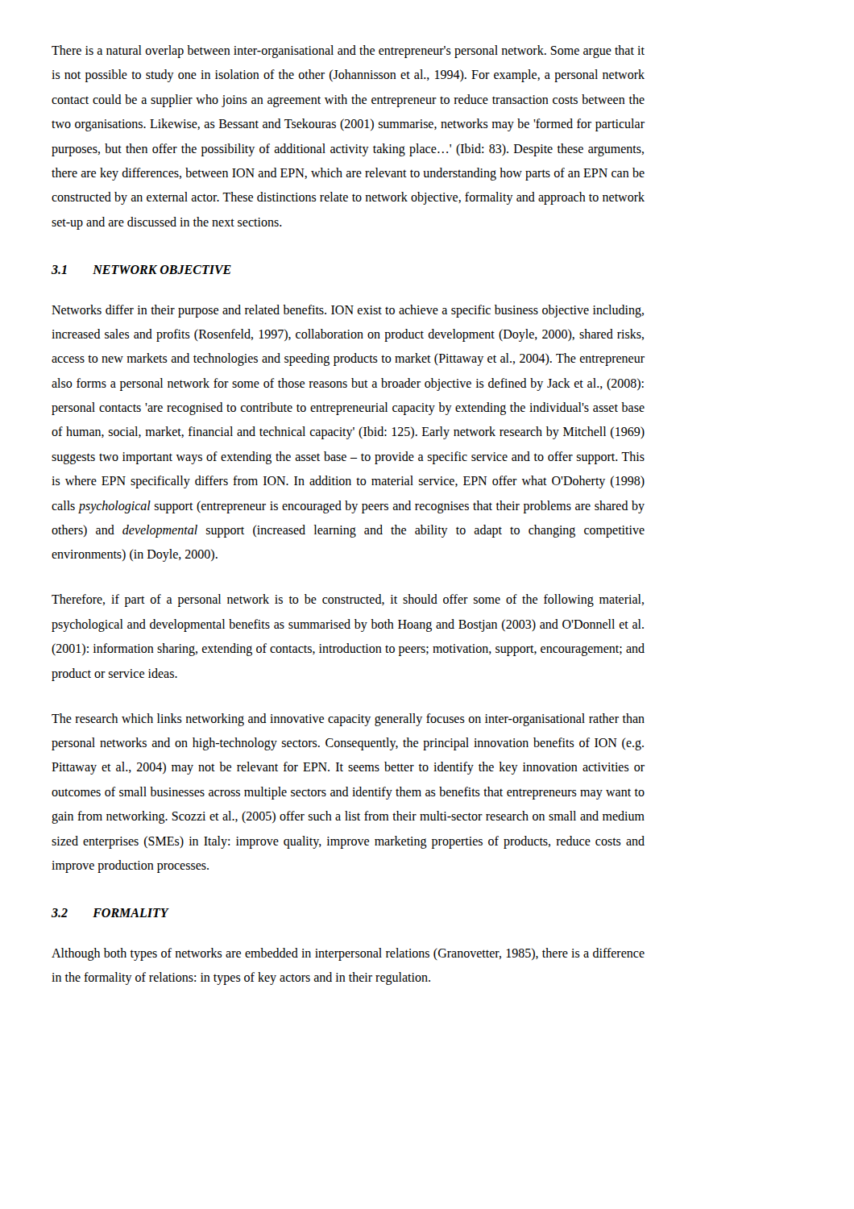There is a natural overlap between inter-organisational and the entrepreneur's personal network. Some argue that it is not possible to study one in isolation of the other (Johannisson et al., 1994). For example, a personal network contact could be a supplier who joins an agreement with the entrepreneur to reduce transaction costs between the two organisations. Likewise, as Bessant and Tsekouras (2001) summarise, networks may be 'formed for particular purposes, but then offer the possibility of additional activity taking place…' (Ibid: 83). Despite these arguments, there are key differences, between ION and EPN, which are relevant to understanding how parts of an EPN can be constructed by an external actor. These distinctions relate to network objective, formality and approach to network set-up and are discussed in the next sections.
3.1 NETWORK OBJECTIVE
Networks differ in their purpose and related benefits. ION exist to achieve a specific business objective including, increased sales and profits (Rosenfeld, 1997), collaboration on product development (Doyle, 2000), shared risks, access to new markets and technologies and speeding products to market (Pittaway et al., 2004). The entrepreneur also forms a personal network for some of those reasons but a broader objective is defined by Jack et al., (2008): personal contacts 'are recognised to contribute to entrepreneurial capacity by extending the individual's asset base of human, social, market, financial and technical capacity' (Ibid: 125). Early network research by Mitchell (1969) suggests two important ways of extending the asset base – to provide a specific service and to offer support. This is where EPN specifically differs from ION. In addition to material service, EPN offer what O'Doherty (1998) calls psychological support (entrepreneur is encouraged by peers and recognises that their problems are shared by others) and developmental support (increased learning and the ability to adapt to changing competitive environments) (in Doyle, 2000).
Therefore, if part of a personal network is to be constructed, it should offer some of the following material, psychological and developmental benefits as summarised by both Hoang and Bostjan (2003) and O'Donnell et al.(2001): information sharing, extending of contacts, introduction to peers; motivation, support, encouragement; and product or service ideas.
The research which links networking and innovative capacity generally focuses on inter-organisational rather than personal networks and on high-technology sectors. Consequently, the principal innovation benefits of ION (e.g. Pittaway et al., 2004) may not be relevant for EPN. It seems better to identify the key innovation activities or outcomes of small businesses across multiple sectors and identify them as benefits that entrepreneurs may want to gain from networking. Scozzi et al., (2005) offer such a list from their multi-sector research on small and medium sized enterprises (SMEs) in Italy: improve quality, improve marketing properties of products, reduce costs and improve production processes.
3.2 FORMALITY
Although both types of networks are embedded in interpersonal relations (Granovetter, 1985), there is a difference in the formality of relations: in types of key actors and in their regulation.